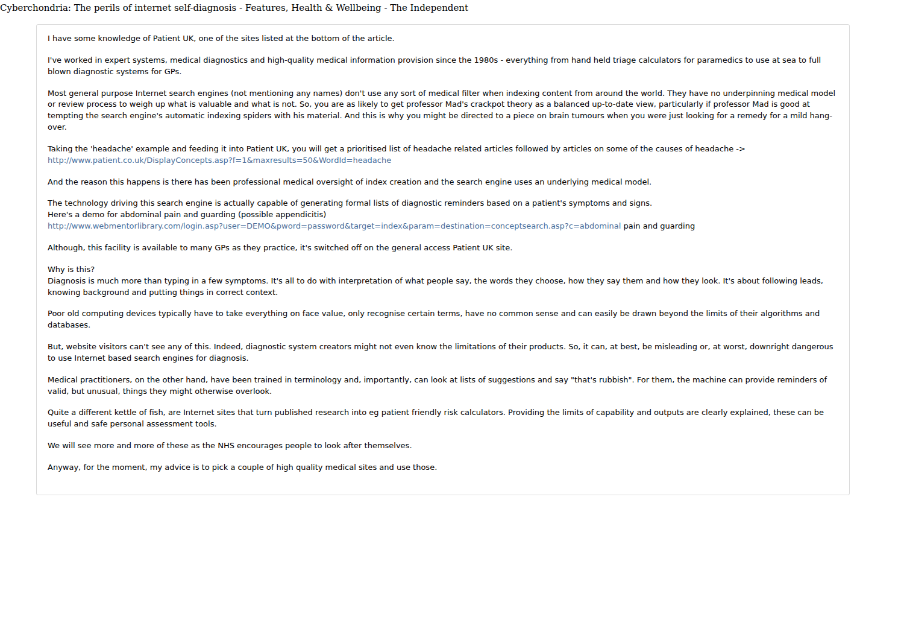Cyberchondria: The perils of internet self-diagnosis - Features, Health & Wellbeing - The Independent
I have some knowledge of Patient UK, one of the sites listed at the bottom of the article.
I've worked in expert systems, medical diagnostics and high-quality medical information provision since the 1980s - everything from hand held triage calculators for paramedics to use at sea to full blown diagnostic systems for GPs.
Most general purpose Internet search engines (not mentioning any names) don't use any sort of medical filter when indexing content from around the world. They have no underpinning medical model or review process to weigh up what is valuable and what is not. So, you are as likely to get professor Mad's crackpot theory as a balanced up-to-date view, particularly if professor Mad is good at tempting the search engine's automatic indexing spiders with his material. And this is why you might be directed to a piece on brain tumours when you were just looking for a remedy for a mild hang-over.
Taking the 'headache' example and feeding it into Patient UK, you will get a prioritised list of headache related articles followed by articles on some of the causes of headache ->
http://www.patient.co.uk/DisplayConcepts.asp?f=1&maxresults=50&WordId=headache
And the reason this happens is there has been professional medical oversight of index creation and the search engine uses an underlying medical model.
The technology driving this search engine is actually capable of generating formal lists of diagnostic reminders based on a patient's symptoms and signs.
Here's a demo for abdominal pain and guarding (possible appendicitis)
http://www.webmentorlibrary.com/login.asp?user=DEMO&pword=password&target=index&param=destination=conceptsearch.asp?c=abdominal pain and guarding
Although, this facility is available to many GPs as they practice, it's switched off on the general access Patient UK site.
Why is this?
Diagnosis is much more than typing in a few symptoms. It's all to do with interpretation of what people say, the words they choose, how they say them and how they look. It's about following leads, knowing background and putting things in correct context.
Poor old computing devices typically have to take everything on face value, only recognise certain terms, have no common sense and can easily be drawn beyond the limits of their algorithms and databases.
But, website visitors can't see any of this. Indeed, diagnostic system creators might not even know the limitations of their products. So, it can, at best, be misleading or, at worst, downright dangerous to use Internet based search engines for diagnosis.
Medical practitioners, on the other hand, have been trained in terminology and, importantly, can look at lists of suggestions and say "that's rubbish". For them, the machine can provide reminders of valid, but unusual, things they might otherwise overlook.
Quite a different kettle of fish, are Internet sites that turn published research into eg patient friendly risk calculators. Providing the limits of capability and outputs are clearly explained, these can be useful and safe personal assessment tools.
We will see more and more of these as the NHS encourages people to look after themselves.
Anyway, for the moment, my advice is to pick a couple of high quality medical sites and use those.